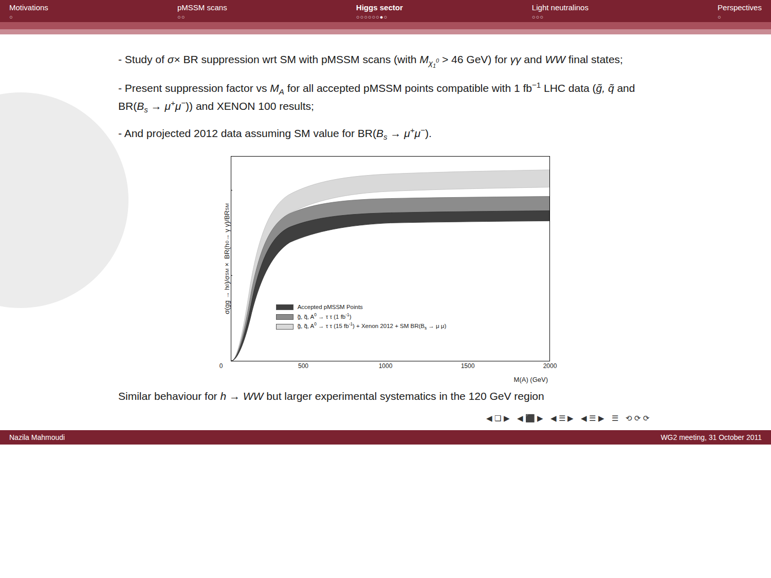Motivations ○
pMSSM scans ○○
Higgs sector ○○○○○○●○
Light neutralinos ○○○
Perspectives ○
- Study of σ× BR suppression wrt SM with pMSSM scans (with Mχ10 > 46 GeV) for γγ and WW final states;
- Present suppression factor vs MA for all accepted pMSSM points compatible with 1 fb−1 LHC data (g̃, q̃ and BR(Bs → μ+μ−)) and XENON 100 results;
- And projected 2012 data assuming SM value for BR(Bs → μ+μ−).
σ(gg → h0)/σSM × BR(h0 → γ γ)/BRSM
0
0.5
1
Accepted pMSSM Points
g̃, q̃, A0 → τ τ (1 fb-1)
g̃, q̃, A0 → τ τ (15 fb-1) + Xenon 2012 + SM BR(Bs → μ μ)
0 500 1000 1500 2000
M(A) (GeV)
Similar behaviour for h → WW but larger experimental systematics in the 120 GeV region
◀ ❑ ▶ ◀ ⬛ ▶ ◀ ☰ ▶ ◀ ☰ ▶ ☰ ⟲ ⟳ ⟳
Nazila Mahmoudi WG2 meeting, 31 October 2011